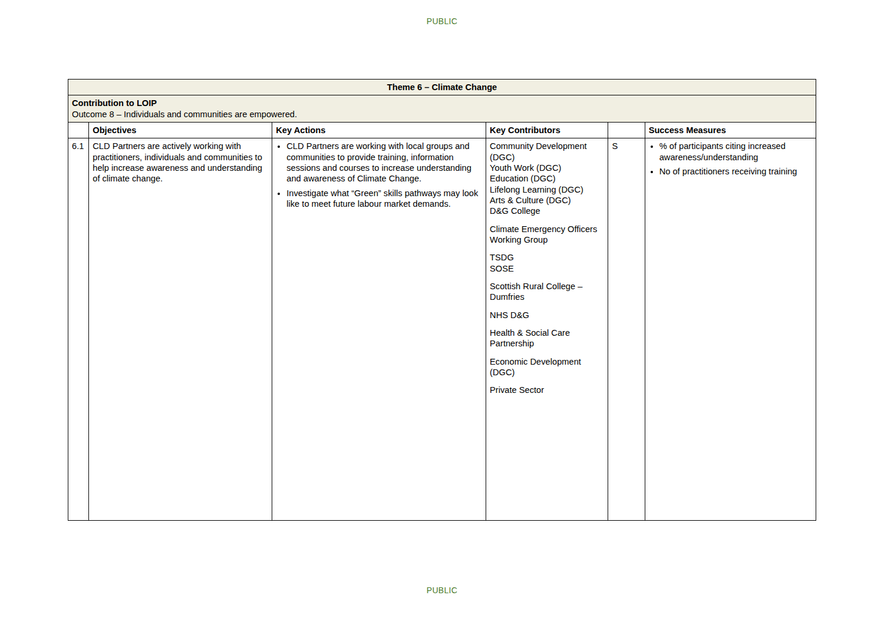PUBLIC
| Theme 6 – Climate Change |
| Contribution to LOIP Outcome 8 – Individuals and communities are empowered. |
| | Objectives | Key Actions | Key Contributors | | Success Measures |
| 6.1 | CLD Partners are actively working with practitioners, individuals and communities to help increase awareness and understanding of climate change. | CLD Partners are working with local groups and communities to provide training, information sessions and courses to increase understanding and awareness of Climate Change. Investigate what “Green” skills pathways may look like to meet future labour market demands. | Community Development (DGC) Youth Work (DGC) Education (DGC) Lifelong Learning (DGC) Arts & Culture (DGC) D&G College Climate Emergency Officers Working Group TSDG SOSE Scottish Rural College – Dumfries NHS D&G Health & Social Care Partnership Economic Development (DGC) Private Sector | S | % of participants citing increased awareness/understanding No of practitioners receiving training |
PUBLIC